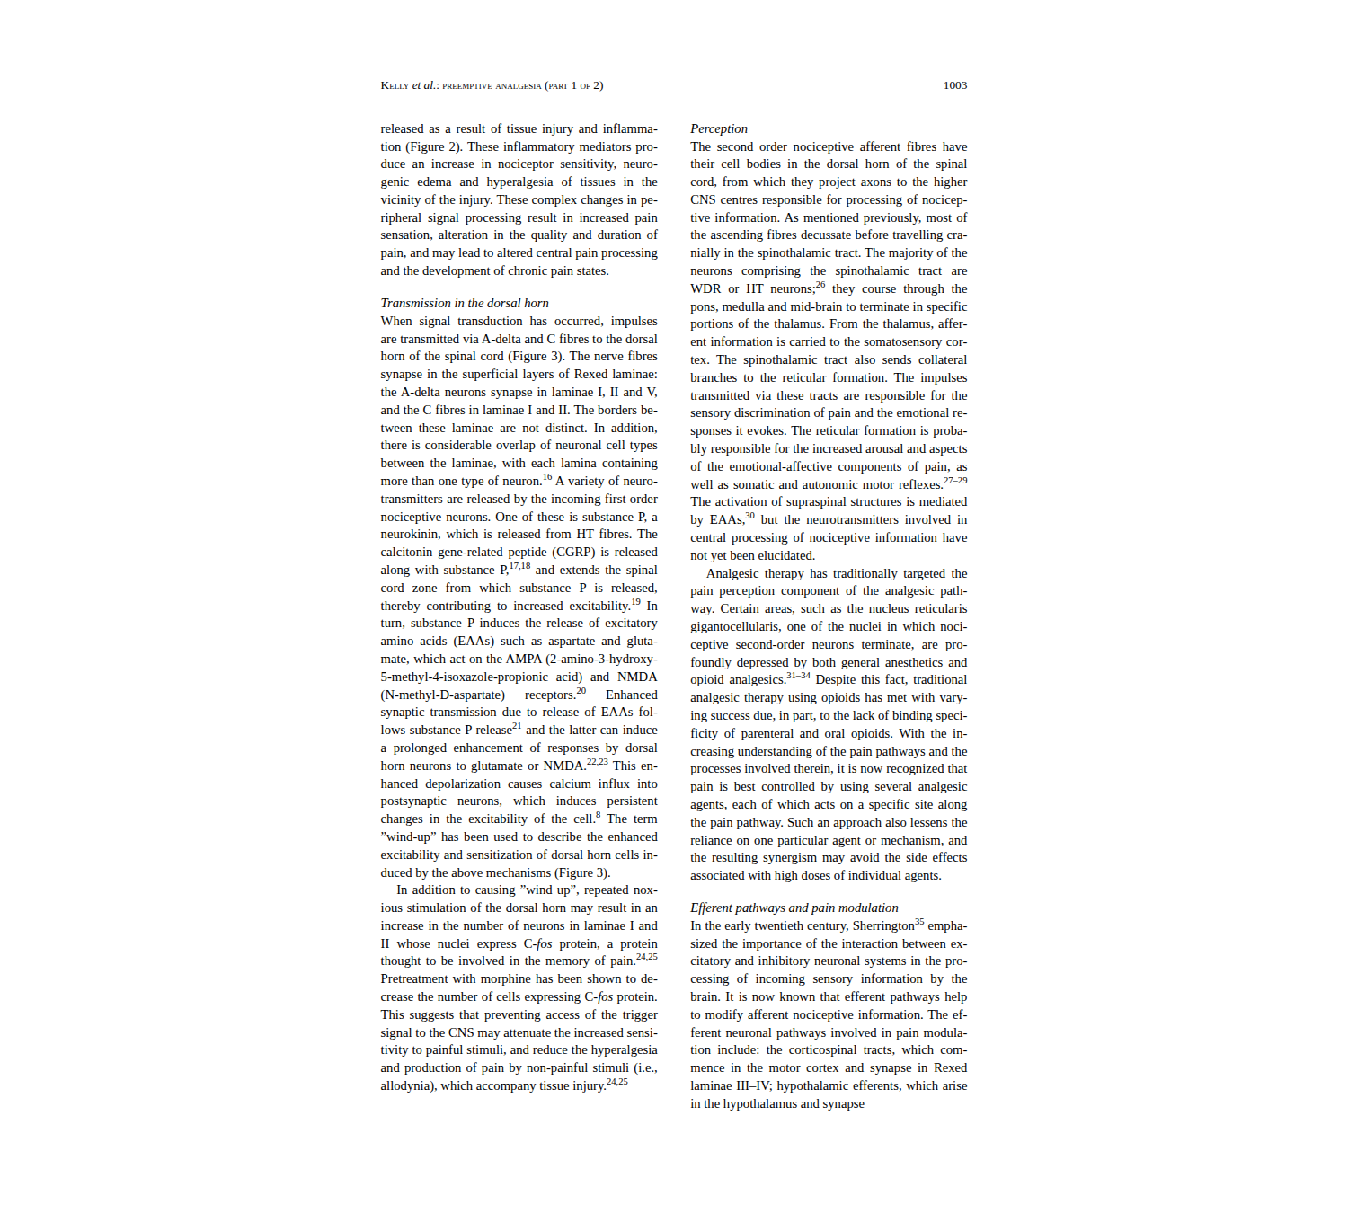Kelly et al.: preemptive analgesia (part 1 of 2) 1003
released as a result of tissue injury and inflammation (Figure 2). These inflammatory mediators produce an increase in nociceptor sensitivity, neurogenic edema and hyperalgesia of tissues in the vicinity of the injury. These complex changes in peripheral signal processing result in increased pain sensation, alteration in the quality and duration of pain, and may lead to altered central pain processing and the development of chronic pain states.
Transmission in the dorsal horn
When signal transduction has occurred, impulses are transmitted via A-delta and C fibres to the dorsal horn of the spinal cord (Figure 3). The nerve fibres synapse in the superficial layers of Rexed laminae: the A-delta neurons synapse in laminae I, II and V, and the C fibres in laminae I and II. The borders between these laminae are not distinct. In addition, there is considerable overlap of neuronal cell types between the laminae, with each lamina containing more than one type of neuron.16 A variety of neurotransmitters are released by the incoming first order nociceptive neurons. One of these is substance P, a neurokinin, which is released from HT fibres. The calcitonin gene-related peptide (CGRP) is released along with substance P,17,18 and extends the spinal cord zone from which substance P is released, thereby contributing to increased excitability.19 In turn, substance P induces the release of excitatory amino acids (EAAs) such as aspartate and glutamate, which act on the AMPA (2-amino-3-hydroxy-5-methyl-4-isoxazole-propionic acid) and NMDA (N-methyl-D-aspartate) receptors.20 Enhanced synaptic transmission due to release of EAAs follows substance P release21 and the latter can induce a prolonged enhancement of responses by dorsal horn neurons to glutamate or NMDA.22,23 This enhanced depolarization causes calcium influx into postsynaptic neurons, which induces persistent changes in the excitability of the cell.8 The term ”wind-up” has been used to describe the enhanced excitability and sensitization of dorsal horn cells induced by the above mechanisms (Figure 3).
In addition to causing ”wind up”, repeated noxious stimulation of the dorsal horn may result in an increase in the number of neurons in laminae I and II whose nuclei express C-fos protein, a protein thought to be involved in the memory of pain.24,25 Pretreatment with morphine has been shown to decrease the number of cells expressing C-fos protein. This suggests that preventing access of the trigger signal to the CNS may attenuate the increased sensitivity to painful stimuli, and reduce the hyperalgesia and production of pain by non-painful stimuli (i.e., allodynia), which accompany tissue injury.24,25
Perception
The second order nociceptive afferent fibres have their cell bodies in the dorsal horn of the spinal cord, from which they project axons to the higher CNS centres responsible for processing of nociceptive information. As mentioned previously, most of the ascending fibres decussate before travelling cranially in the spinothalamic tract. The majority of the neurons comprising the spinothalamic tract are WDR or HT neurons;26 they course through the pons, medulla and mid-brain to terminate in specific portions of the thalamus. From the thalamus, afferent information is carried to the somatosensory cortex. The spinothalamic tract also sends collateral branches to the reticular formation. The impulses transmitted via these tracts are responsible for the sensory discrimination of pain and the emotional responses it evokes. The reticular formation is probably responsible for the increased arousal and aspects of the emotional-affective components of pain, as well as somatic and autonomic motor reflexes.27–29 The activation of supraspinal structures is mediated by EAAs,30 but the neurotransmitters involved in central processing of nociceptive information have not yet been elucidated.
Analgesic therapy has traditionally targeted the pain perception component of the analgesic pathway. Certain areas, such as the nucleus reticularis gigantocellularis, one of the nuclei in which nociceptive second-order neurons terminate, are profoundly depressed by both general anesthetics and opioid analgesics.31–34 Despite this fact, traditional analgesic therapy using opioids has met with varying success due, in part, to the lack of binding specificity of parenteral and oral opioids. With the increasing understanding of the pain pathways and the processes involved therein, it is now recognized that pain is best controlled by using several analgesic agents, each of which acts on a specific site along the pain pathway. Such an approach also lessens the reliance on one particular agent or mechanism, and the resulting synergism may avoid the side effects associated with high doses of individual agents.
Efferent pathways and pain modulation
In the early twentieth century, Sherrington35 emphasized the importance of the interaction between excitatory and inhibitory neuronal systems in the processing of incoming sensory information by the brain. It is now known that efferent pathways help to modify afferent nociceptive information. The efferent neuronal pathways involved in pain modulation include: the corticospinal tracts, which commence in the motor cortex and synapse in Rexed laminae III–IV; hypothalamic efferents, which arise in the hypothalamus and synapse